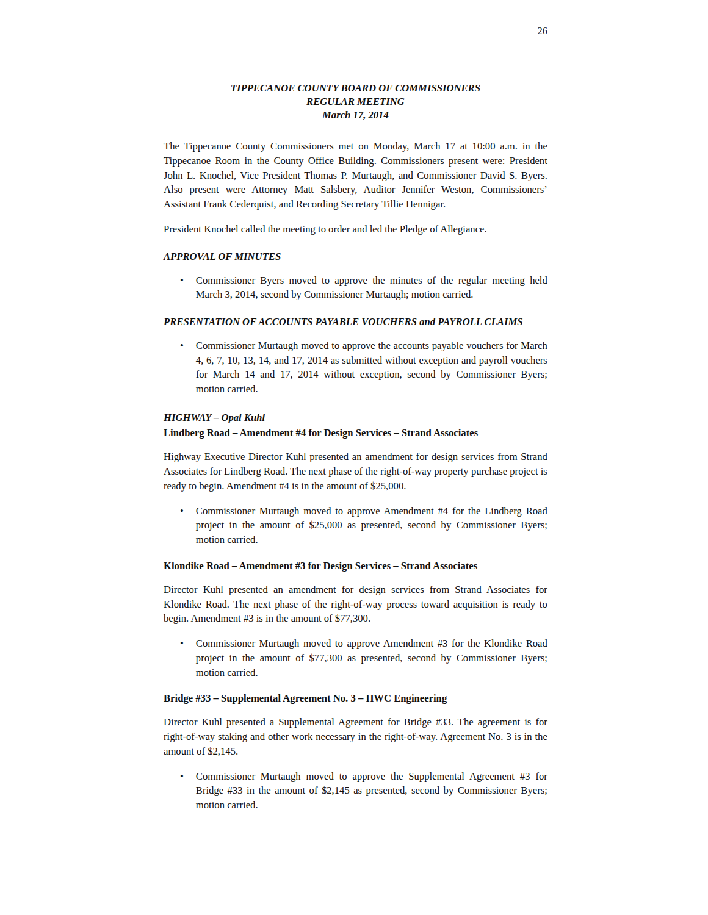26
TIPPECANOE COUNTY BOARD OF COMMISSIONERS
REGULAR MEETING
March 17, 2014
The Tippecanoe County Commissioners met on Monday, March 17 at 10:00 a.m. in the Tippecanoe Room in the County Office Building. Commissioners present were: President John L. Knochel, Vice President Thomas P. Murtaugh, and Commissioner David S. Byers. Also present were Attorney Matt Salsbery, Auditor Jennifer Weston, Commissioners’ Assistant Frank Cederquist, and Recording Secretary Tillie Hennigar.
President Knochel called the meeting to order and led the Pledge of Allegiance.
APPROVAL OF MINUTES
Commissioner Byers moved to approve the minutes of the regular meeting held March 3, 2014, second by Commissioner Murtaugh; motion carried.
PRESENTATION OF ACCOUNTS PAYABLE VOUCHERS and PAYROLL CLAIMS
Commissioner Murtaugh moved to approve the accounts payable vouchers for March 4, 6, 7, 10, 13, 14, and 17, 2014 as submitted without exception and payroll vouchers for March 14 and 17, 2014 without exception, second by Commissioner Byers; motion carried.
HIGHWAY – Opal Kuhl
Lindberg Road – Amendment #4 for Design Services – Strand Associates
Highway Executive Director Kuhl presented an amendment for design services from Strand Associates for Lindberg Road. The next phase of the right-of-way property purchase project is ready to begin. Amendment #4 is in the amount of $25,000.
Commissioner Murtaugh moved to approve Amendment #4 for the Lindberg Road project in the amount of $25,000 as presented, second by Commissioner Byers; motion carried.
Klondike Road – Amendment #3 for Design Services – Strand Associates
Director Kuhl presented an amendment for design services from Strand Associates for Klondike Road. The next phase of the right-of-way process toward acquisition is ready to begin. Amendment #3 is in the amount of $77,300.
Commissioner Murtaugh moved to approve Amendment #3 for the Klondike Road project in the amount of $77,300 as presented, second by Commissioner Byers; motion carried.
Bridge #33 – Supplemental Agreement No. 3 – HWC Engineering
Director Kuhl presented a Supplemental Agreement for Bridge #33. The agreement is for right-of-way staking and other work necessary in the right-of-way. Agreement No. 3 is in the amount of $2,145.
Commissioner Murtaugh moved to approve the Supplemental Agreement #3 for Bridge #33 in the amount of $2,145 as presented, second by Commissioner Byers; motion carried.